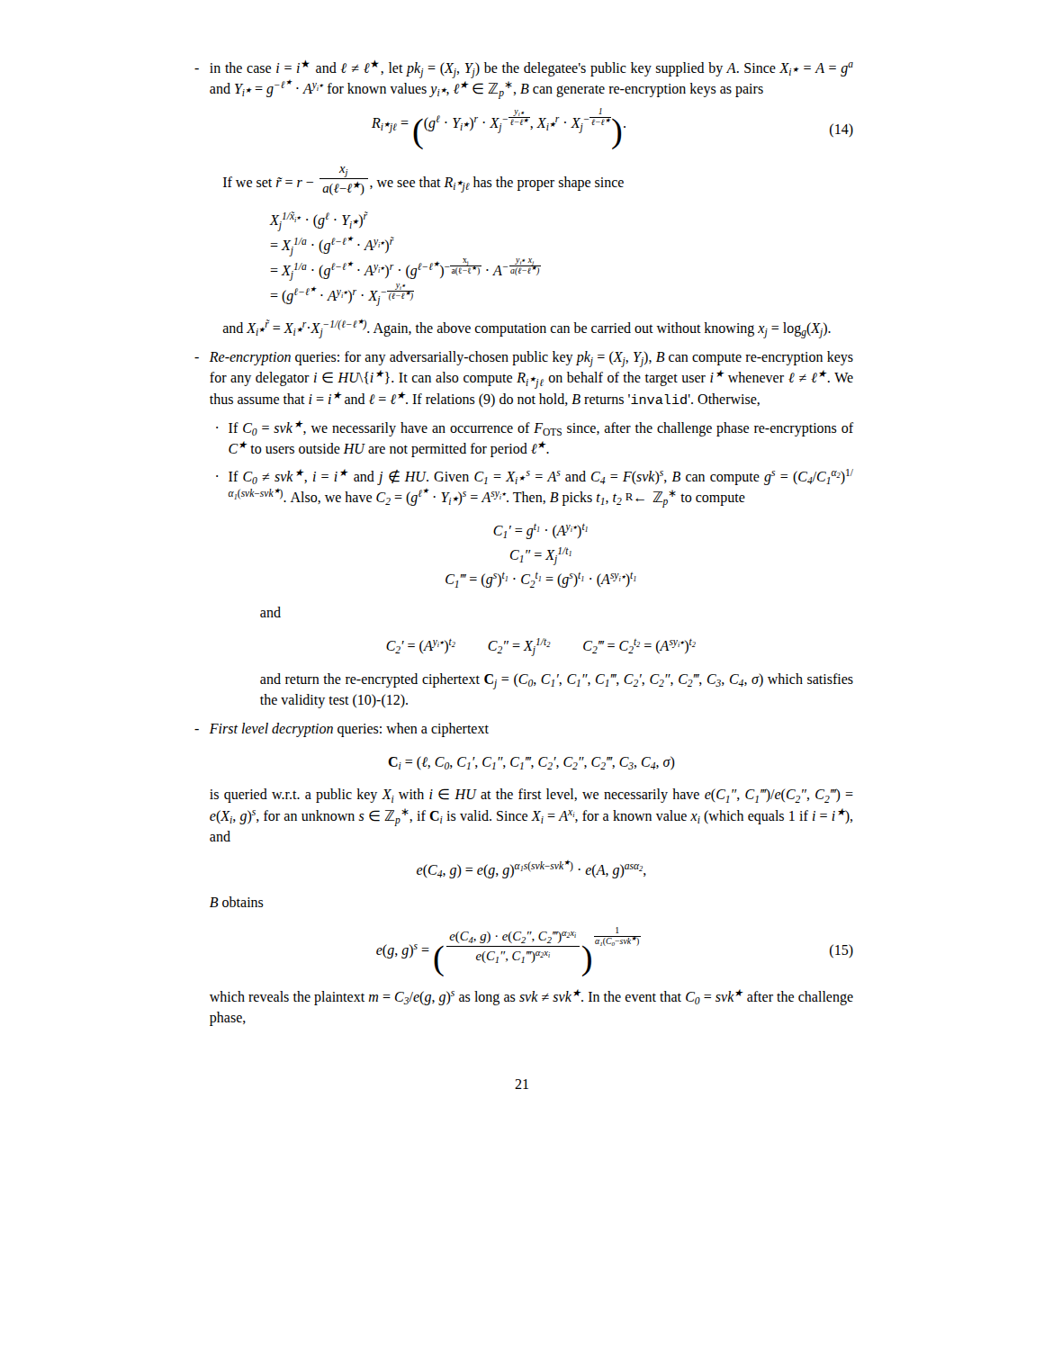in the case i = i★ and ℓ ≠ ℓ★, let pkj = (Xj, Yj) be the delegatee's public key supplied by A. Since Xi★ = A = ga and Yi★ = g−ℓ★ · Ayi★ for known values yi★, ℓ★ ∈ ℤp∗, B can generate re-encryption keys as pairs
Ri★jℓ = ((gℓ · Yi★)r · Xj−yi★ℓ−ℓ★, Xi★r · Xj−1 ℓ−ℓ★).
(14)
If we set r̃ = r − xj a(ℓ−ℓ★), we see that Ri★jℓ has the proper shape since
Xj1/x̃i★ · (gℓ · Yi★)r̃ = Xj1/a · (gℓ−ℓ★ · Ayi★)r̃ = Xj1/a · (gℓ−ℓ★ · Ayi★)r · (gℓ−ℓ★)−xj a(ℓ−ℓ★) · A−yi★ xj a(ℓ−ℓ★) = (gℓ−ℓ★ · Ayi★)r · Xj−yi★(ℓ−ℓ★)
and Xi★r̃ = Xi★r·Xj−1/(ℓ−ℓ★). Again, the above computation can be carried out without knowing xj = logg(Xj).
Re-encryption queries: for any adversarially-chosen public key pkj = (Xj, Yj), B can compute re-encryption keys for any delegator i ∈ HU\{i★}. It can also compute Ri★jℓ on behalf of the target user i★ whenever ℓ ≠ ℓ★. We thus assume that i = i★ and ℓ = ℓ★. If relations (9) do not hold, B returns 'invalid'. Otherwise,
If C0 = svk★, we necessarily have an occurrence of FOTS since, after the challenge phase re-encryptions of C★ to users outside HU are not permitted for period ℓ★.
If C0 ≠ svk★, i = i★ and j ∉ HU. Given C1 = Xi★s = As and C4 = F(svk)s, B can compute gs = (C4/C1α2)1/α1(svk−svk★). Also, we have C2 = (gℓ★ · Yi★)s = Asyi★. Then, B picks t1, t2 R←  ℤp∗ to compute
C1′ = gt1 · (Ayi★)t1 C1″ = Xj1/t1 C1‴ = (gs)t1 · C2t1 = (gs)t1 · (Asyi★)t1
and
C2′ = (Ayi★)t2 C2″ = Xj1/t2 C2‴ = C2t2 = (Asyi★)t2
and return the re-encrypted ciphertext Cj = (C0, C1′, C1″, C1‴, C2′, C2″, C2‴, C3, C4, σ) which satisfies the validity test (10)-(12).
First level decryption queries: when a ciphertext
Ci = (ℓ, C0, C1′, C1″, C1‴, C2′, C2″, C2‴, C3, C4, σ)
is queried w.r.t. a public key Xi with i ∈ HU at the first level, we necessarily have e(C1″, C1‴)/e(C2″, C2‴) = e(Xi, g)s, for an unknown s ∈ ℤp∗, if Ci is valid. Since Xi = Axi, for a known value xi (which equals 1 if i = i★), and
e(C4, g) = e(g, g)α1s(svk−svk★) · e(A, g)asα2,
B obtains
e(g, g)s = (e(C4, g) · e(C2″, C2‴)α2xi e(C1″, C1‴)α2xi) 1 α1(C0−svk★)
(15)
which reveals the plaintext m = C3/e(g, g)s as long as svk ≠ svk★. In the event that C0 = svk★ after the challenge phase,
21